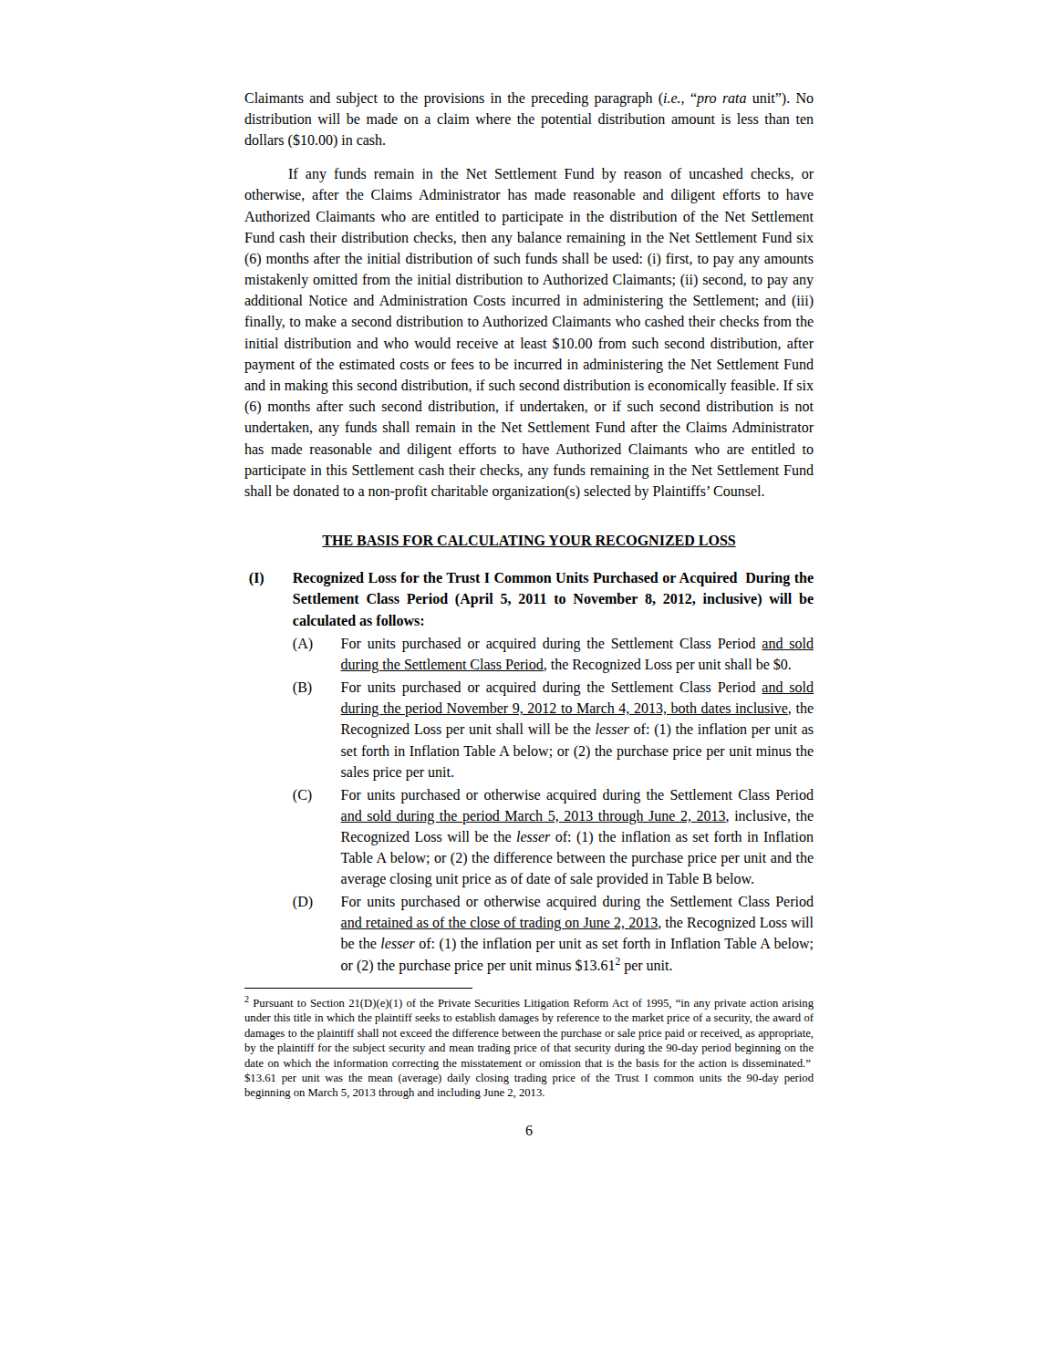Claimants and subject to the provisions in the preceding paragraph (i.e., “pro rata unit”). No distribution will be made on a claim where the potential distribution amount is less than ten dollars ($10.00) in cash.
If any funds remain in the Net Settlement Fund by reason of uncashed checks, or otherwise, after the Claims Administrator has made reasonable and diligent efforts to have Authorized Claimants who are entitled to participate in the distribution of the Net Settlement Fund cash their distribution checks, then any balance remaining in the Net Settlement Fund six (6) months after the initial distribution of such funds shall be used: (i) first, to pay any amounts mistakenly omitted from the initial distribution to Authorized Claimants; (ii) second, to pay any additional Notice and Administration Costs incurred in administering the Settlement; and (iii) finally, to make a second distribution to Authorized Claimants who cashed their checks from the initial distribution and who would receive at least $10.00 from such second distribution, after payment of the estimated costs or fees to be incurred in administering the Net Settlement Fund and in making this second distribution, if such second distribution is economically feasible. If six (6) months after such second distribution, if undertaken, or if such second distribution is not undertaken, any funds shall remain in the Net Settlement Fund after the Claims Administrator has made reasonable and diligent efforts to have Authorized Claimants who are entitled to participate in this Settlement cash their checks, any funds remaining in the Net Settlement Fund shall be donated to a non-profit charitable organization(s) selected by Plaintiffs’ Counsel.
THE BASIS FOR CALCULATING YOUR RECOGNIZED LOSS
(I)
Recognized Loss for the Trust I Common Units Purchased or Acquired During the Settlement Class Period (April 5, 2011 to November 8, 2012, inclusive) will be calculated as follows:
(A)
For units purchased or acquired during the Settlement Class Period and sold during the Settlement Class Period, the Recognized Loss per unit shall be $0.
(B)
For units purchased or acquired during the Settlement Class Period and sold during the period November 9, 2012 to March 4, 2013, both dates inclusive, the Recognized Loss per unit shall will be the lesser of: (1) the inflation per unit as set forth in Inflation Table A below; or (2) the purchase price per unit minus the sales price per unit.
(C)
For units purchased or otherwise acquired during the Settlement Class Period and sold during the period March 5, 2013 through June 2, 2013, inclusive, the Recognized Loss will be the lesser of: (1) the inflation as set forth in Inflation Table A below; or (2) the difference between the purchase price per unit and the average closing unit price as of date of sale provided in Table B below.
(D)
For units purchased or otherwise acquired during the Settlement Class Period and retained as of the close of trading on June 2, 2013, the Recognized Loss will be the lesser of: (1) the inflation per unit as set forth in Inflation Table A below; or (2) the purchase price per unit minus $13.612 per unit.
2 Pursuant to Section 21(D)(e)(1) of the Private Securities Litigation Reform Act of 1995, “in any private action arising under this title in which the plaintiff seeks to establish damages by reference to the market price of a security, the award of damages to the plaintiff shall not exceed the difference between the purchase or sale price paid or received, as appropriate, by the plaintiff for the subject security and mean trading price of that security during the 90-day period beginning on the date on which the information correcting the misstatement or omission that is the basis for the action is disseminated.” $13.61 per unit was the mean (average) daily closing trading price of the Trust I common units the 90-day period beginning on March 5, 2013 through and including June 2, 2013.
6